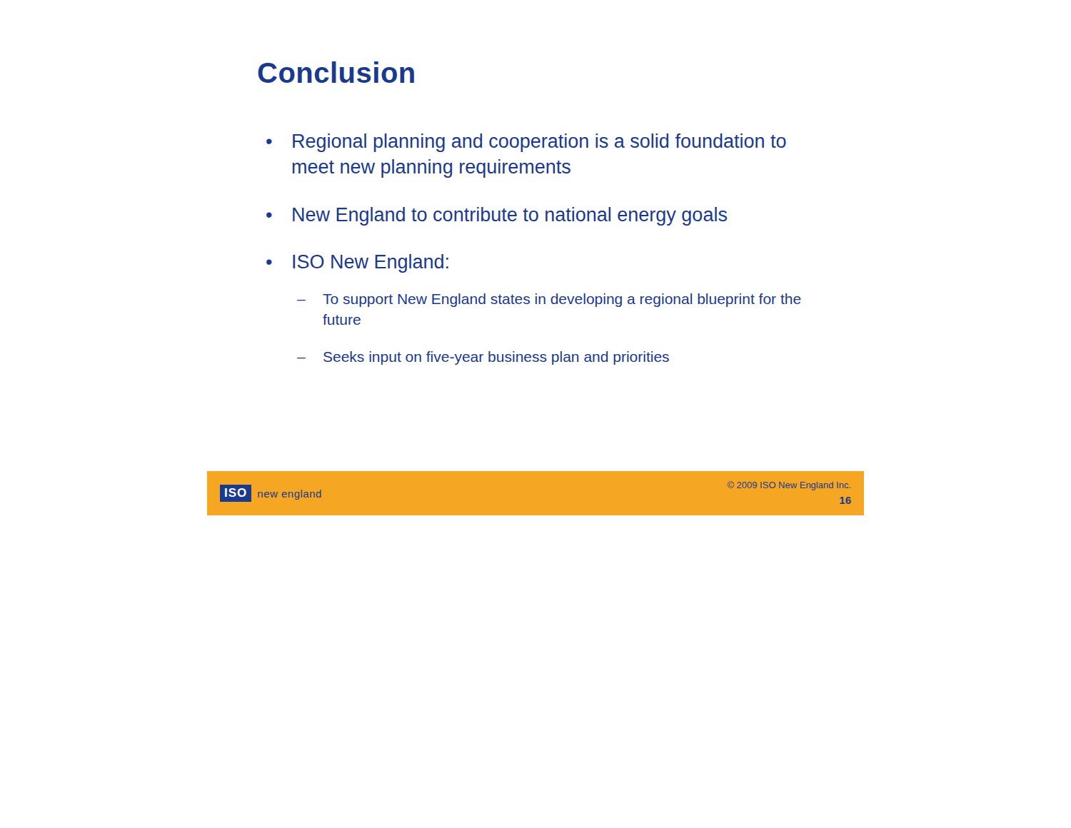Conclusion
Regional planning and cooperation is a solid foundation to meet new planning requirements
New England to contribute to national energy goals
ISO New England:
To support New England states in developing a regional blueprint for the future
Seeks input on five-year business plan and priorities
ISO new england
© 2009 ISO New England Inc.
16